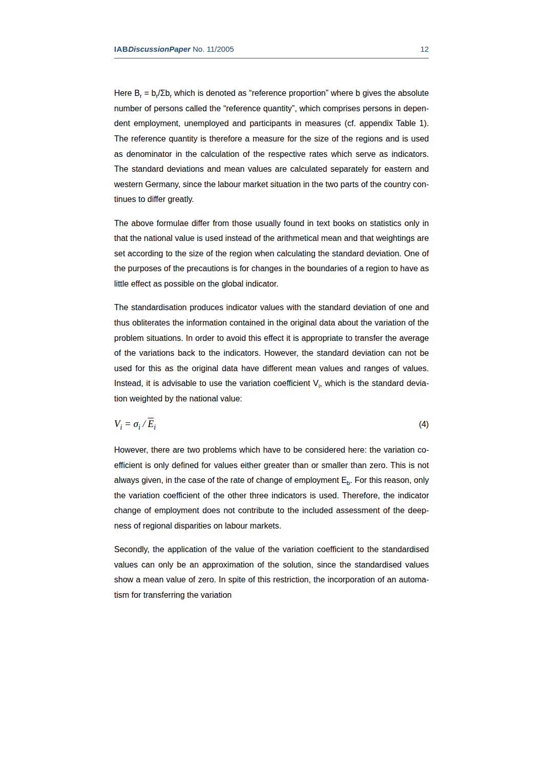IAB DiscussionPaper No. 11/2005
12
Here Br = br/Σbr which is denoted as “reference proportion” where b gives the absolute number of persons called the “reference quantity”, which comprises persons in dependent employment, unemployed and participants in measures (cf. appendix Table 1). The reference quantity is therefore a measure for the size of the regions and is used as denominator in the calculation of the respective rates which serve as indicators. The standard deviations and mean values are calculated separately for eastern and western Germany, since the labour market situation in the two parts of the country continues to differ greatly.
The above formulae differ from those usually found in text books on statistics only in that the national value is used instead of the arithmetical mean and that weightings are set according to the size of the region when calculating the standard deviation. One of the purposes of the precautions is for changes in the boundaries of a region to have as little effect as possible on the global indicator.
The standardisation produces indicator values with the standard deviation of one and thus obliterates the information contained in the original data about the variation of the problem situations. In order to avoid this effect it is appropriate to transfer the average of the variations back to the indicators. However, the standard deviation can not be used for this as the original data have different mean values and ranges of values. Instead, it is advisable to use the variation coefficient Vi, which is the standard deviation weighted by the national value:
Vi = σi / Ei (4)
However, there are two problems which have to be considered here: the variation coefficient is only defined for values either greater than or smaller than zero. This is not always given, in the case of the rate of change of employment Eb. For this reason, only the variation coefficient of the other three indicators is used. Therefore, the indicator change of employment does not contribute to the included assessment of the deepness of regional disparities on labour markets.
Secondly, the application of the value of the variation coefficient to the standardised values can only be an approximation of the solution, since the standardised values show a mean value of zero. In spite of this restriction, the incorporation of an automatism for transferring the variation